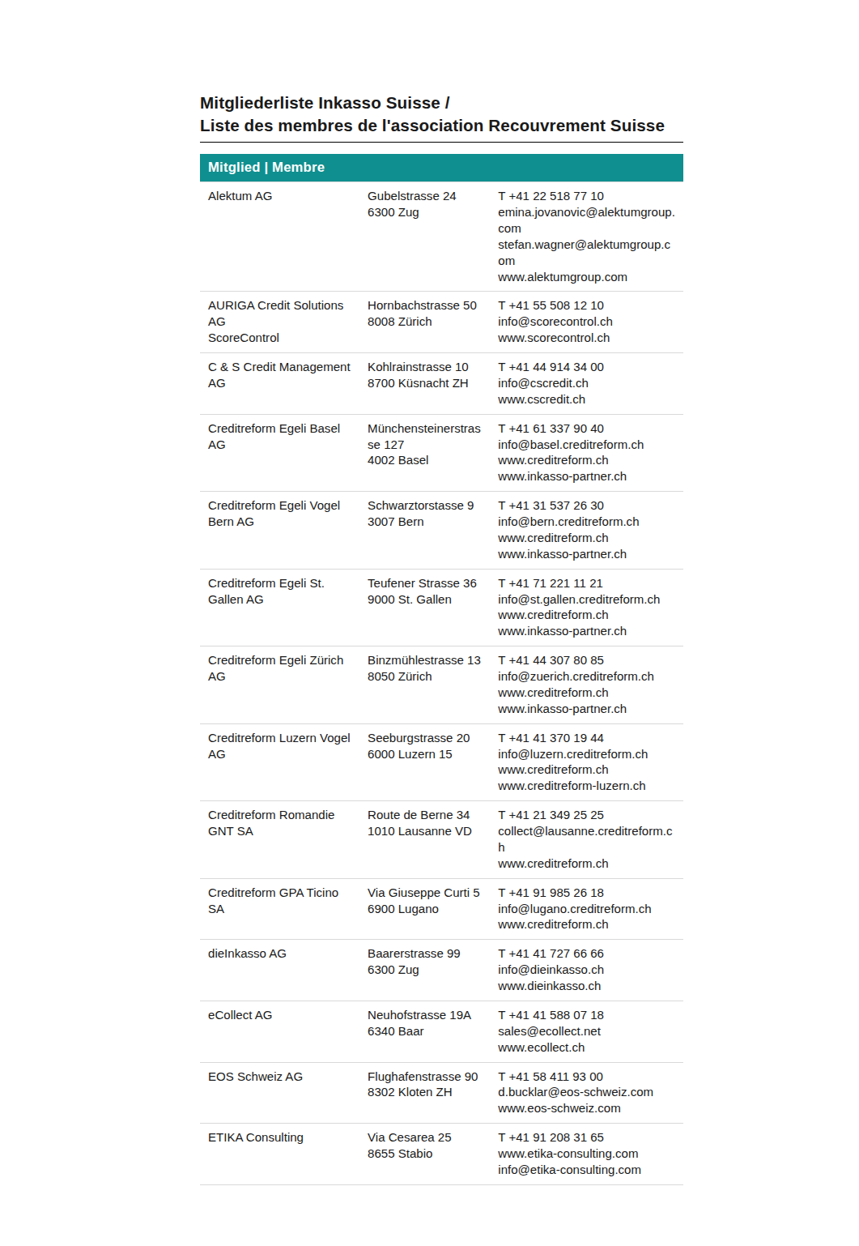Mitgliederliste Inkasso Suisse /
Liste des membres de l'association Recouvrement Suisse
| Mitglied / Membre |
| --- |
| Alektum AG | Gubelstrasse 24 6300 Zug | T +41 22 518 77 10 emina.jovanovic@alektumgroup.com stefan.wagner@alektumgroup.com www.alektumgroup.com |
| AURIGA Credit Solutions AG ScoreControl | Hornbachstrasse 50 8008 Zürich | T +41 55 508 12 10 info@scorecontrol.ch www.scorecontrol.ch |
| C & S Credit Management AG | Kohlrainstrasse 10 8700 Küsnacht ZH | T +41 44 914 34 00 info@cscredit.ch www.cscredit.ch |
| Creditreform Egeli Basel AG | Münchensteinerstrasse 127 4002 Basel | T +41 61 337 90 40 info@basel.creditreform.ch www.creditreform.ch www.inkasso-partner.ch |
| Creditreform Egeli Vogel Bern AG | Schwarztorstasse 9 3007 Bern | T +41 31 537 26 30 info@bern.creditreform.ch www.creditreform.ch www.inkasso-partner.ch |
| Creditreform Egeli St. Gallen AG | Teufener Strasse 36 9000 St. Gallen | T +41 71 221 11 21 info@st.gallen.creditreform.ch www.creditreform.ch www.inkasso-partner.ch |
| Creditreform Egeli Zürich AG | Binzmühlestrasse 13 8050 Zürich | T +41 44 307 80 85 info@zuerich.creditreform.ch www.creditreform.ch www.inkasso-partner.ch |
| Creditreform Luzern Vogel AG | Seeburgstrasse 20 6000 Luzern 15 | T +41 41 370 19 44 info@luzern.creditreform.ch www.creditreform.ch www.creditreform-luzern.ch |
| Creditreform Romandie GNT SA | Route de Berne 34 1010 Lausanne VD | T +41 21 349 25 25 collect@lausanne.creditreform.ch www.creditreform.ch |
| Creditreform GPA Ticino SA | Via Giuseppe Curti 5 6900 Lugano | T +41 91 985 26 18 info@lugano.creditreform.ch www.creditreform.ch |
| dieInkasso AG | Baarerstrasse 99 6300 Zug | T +41 41 727 66 66 info@dieinkasso.ch www.dieinkasso.ch |
| eCollect AG | Neuhofstrasse 19A 6340 Baar | T +41 41 588 07 18 sales@ecollect.net www.ecollect.ch |
| EOS Schweiz AG | Flughafenstrasse 90 8302 Kloten ZH | T +41 58 411 93 00 d.bucklar@eos-schweiz.com www.eos-schweiz.com |
| ETIKA Consulting | Via Cesarea 25 8655 Stabio | T +41 91 208 31 65 www.etika-consulting.com info@etika-consulting.com |